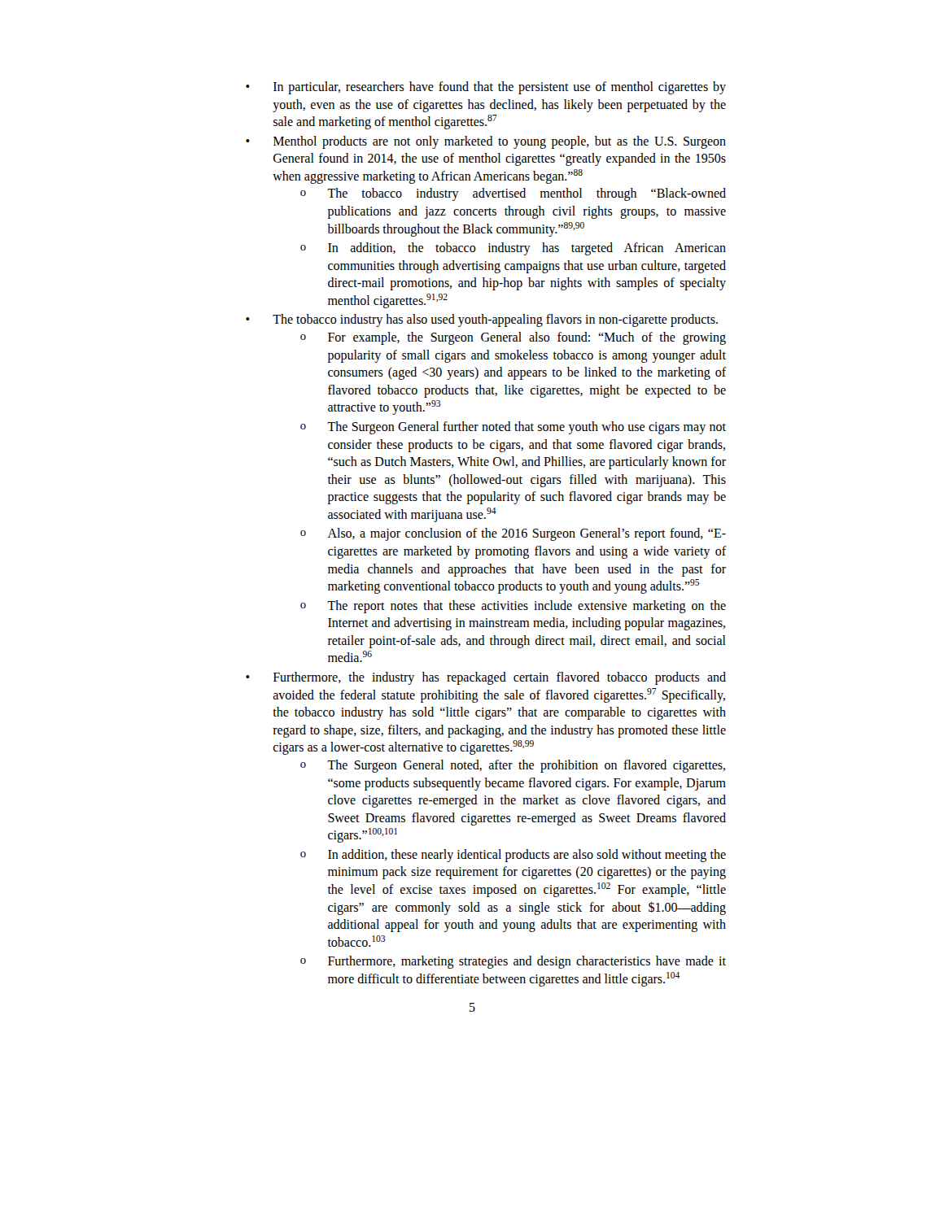In particular, researchers have found that the persistent use of menthol cigarettes by youth, even as the use of cigarettes has declined, has likely been perpetuated by the sale and marketing of menthol cigarettes.87
Menthol products are not only marketed to young people, but as the U.S. Surgeon General found in 2014, the use of menthol cigarettes “greatly expanded in the 1950s when aggressive marketing to African Americans began.”88
The tobacco industry advertised menthol through “Black-owned publications and jazz concerts through civil rights groups, to massive billboards throughout the Black community.”89,90
In addition, the tobacco industry has targeted African American communities through advertising campaigns that use urban culture, targeted direct-mail promotions, and hip-hop bar nights with samples of specialty menthol cigarettes.91,92
The tobacco industry has also used youth-appealing flavors in non-cigarette products.
For example, the Surgeon General also found: “Much of the growing popularity of small cigars and smokeless tobacco is among younger adult consumers (aged <30 years) and appears to be linked to the marketing of flavored tobacco products that, like cigarettes, might be expected to be attractive to youth.”93
The Surgeon General further noted that some youth who use cigars may not consider these products to be cigars, and that some flavored cigar brands, “such as Dutch Masters, White Owl, and Phillies, are particularly known for their use as blunts” (hollowed-out cigars filled with marijuana). This practice suggests that the popularity of such flavored cigar brands may be associated with marijuana use.94
Also, a major conclusion of the 2016 Surgeon General’s report found, “E-cigarettes are marketed by promoting flavors and using a wide variety of media channels and approaches that have been used in the past for marketing conventional tobacco products to youth and young adults.”95
The report notes that these activities include extensive marketing on the Internet and advertising in mainstream media, including popular magazines, retailer point-of-sale ads, and through direct mail, direct email, and social media.96
Furthermore, the industry has repackaged certain flavored tobacco products and avoided the federal statute prohibiting the sale of flavored cigarettes.97 Specifically, the tobacco industry has sold “little cigars” that are comparable to cigarettes with regard to shape, size, filters, and packaging, and the industry has promoted these little cigars as a lower-cost alternative to cigarettes.98,99
The Surgeon General noted, after the prohibition on flavored cigarettes, “some products subsequently became flavored cigars. For example, Djarum clove cigarettes re-emerged in the market as clove flavored cigars, and Sweet Dreams flavored cigarettes re-emerged as Sweet Dreams flavored cigars.”100,101
In addition, these nearly identical products are also sold without meeting the minimum pack size requirement for cigarettes (20 cigarettes) or the paying the level of excise taxes imposed on cigarettes.102 For example, “little cigars” are commonly sold as a single stick for about $1.00—adding additional appeal for youth and young adults that are experimenting with tobacco.103
Furthermore, marketing strategies and design characteristics have made it more difficult to differentiate between cigarettes and little cigars.104
5